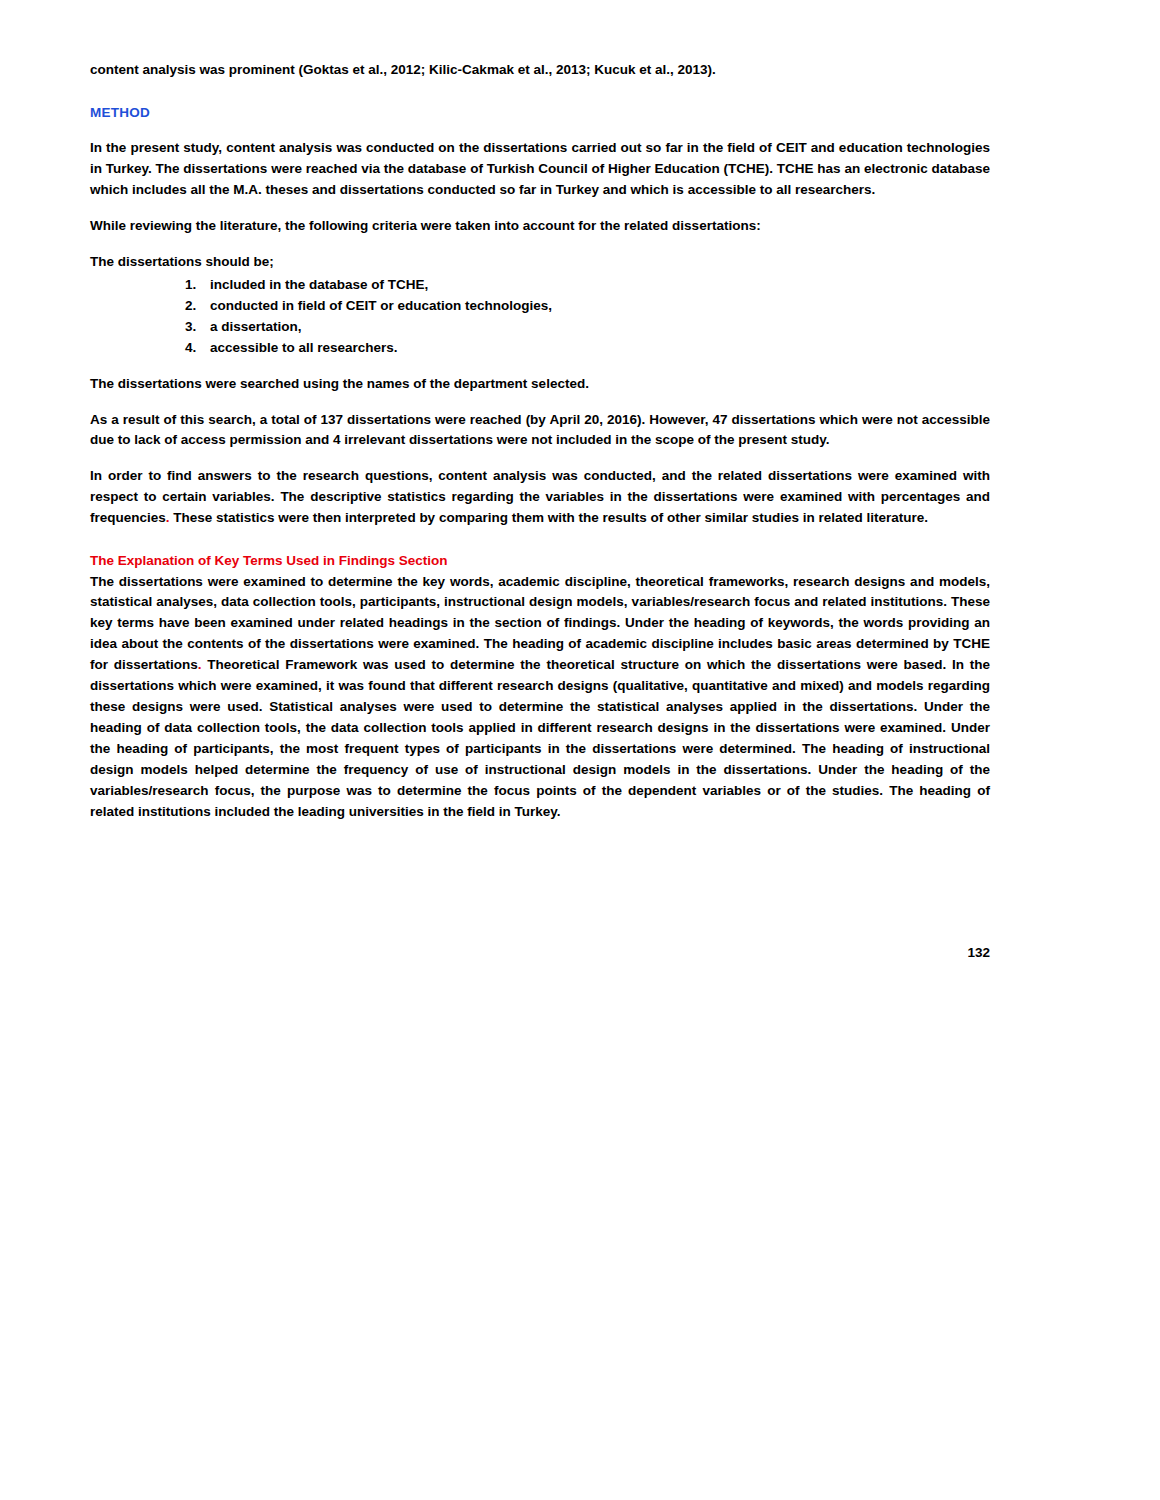content analysis was prominent (Goktas et al., 2012; Kilic-Cakmak et al., 2013; Kucuk et al., 2013).
METHOD
In the present study, content analysis was conducted on the dissertations carried out so far in the field of CEIT and education technologies in Turkey. The dissertations were reached via the database of Turkish Council of Higher Education (TCHE). TCHE has an electronic database which includes all the M.A. theses and dissertations conducted so far in Turkey and which is accessible to all researchers.
While reviewing the literature, the following criteria were taken into account for the related dissertations:
The dissertations should be;
included in the database of TCHE,
conducted in field of CEIT or education technologies,
a dissertation,
accessible to all researchers.
The dissertations were searched using the names of the department selected.
As a result of this search, a total of 137 dissertations were reached (by April 20, 2016). However, 47 dissertations which were not accessible due to lack of access permission and 4 irrelevant dissertations were not included in the scope of the present study.
In order to find answers to the research questions, content analysis was conducted, and the related dissertations were examined with respect to certain variables. The descriptive statistics regarding the variables in the dissertations were examined with percentages and frequencies. These statistics were then interpreted by comparing them with the results of other similar studies in related literature.
The Explanation of Key Terms Used in Findings Section
The dissertations were examined to determine the key words, academic discipline, theoretical frameworks, research designs and models, statistical analyses, data collection tools, participants, instructional design models, variables/research focus and related institutions. These key terms have been examined under related headings in the section of findings. Under the heading of keywords, the words providing an idea about the contents of the dissertations were examined. The heading of academic discipline includes basic areas determined by TCHE for dissertations. Theoretical Framework was used to determine the theoretical structure on which the dissertations were based. In the dissertations which were examined, it was found that different research designs (qualitative, quantitative and mixed) and models regarding these designs were used. Statistical analyses were used to determine the statistical analyses applied in the dissertations. Under the heading of data collection tools, the data collection tools applied in different research designs in the dissertations were examined. Under the heading of participants, the most frequent types of participants in the dissertations were determined. The heading of instructional design models helped determine the frequency of use of instructional design models in the dissertations. Under the heading of the variables/research focus, the purpose was to determine the focus points of the dependent variables or of the studies. The heading of related institutions included the leading universities in the field in Turkey.
132